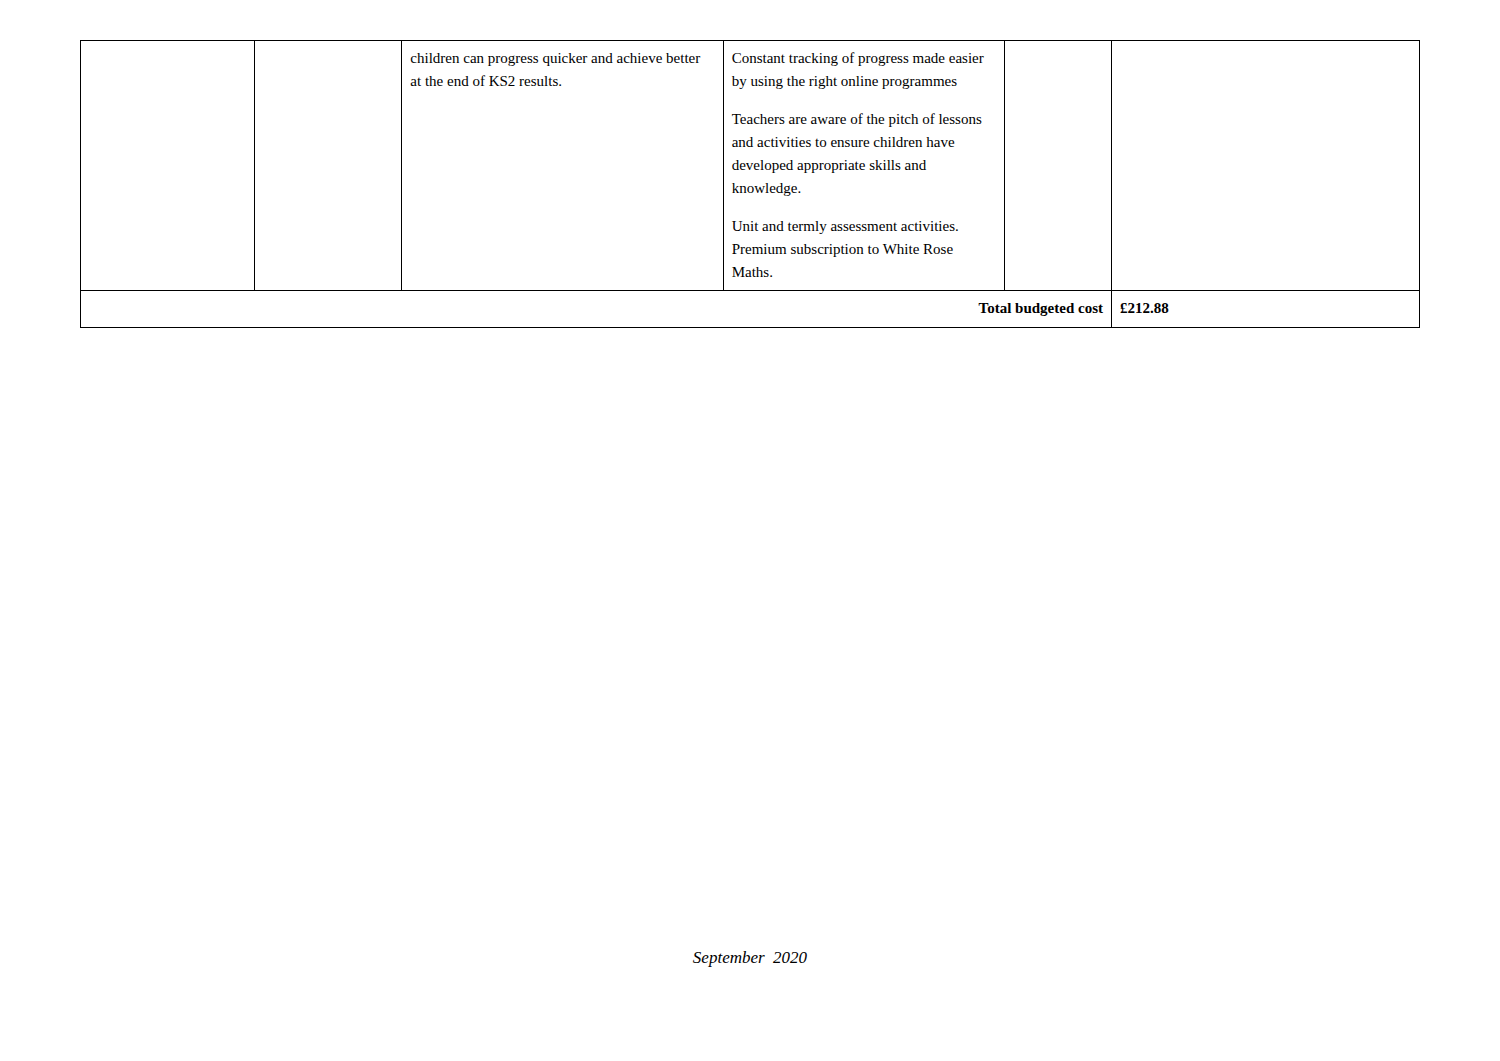| | | children can progress quicker and achieve better at the end of KS2 results. | Constant tracking of progress made easier by using the right online programmes Teachers are aware of the pitch of lessons and activities to ensure children have developed appropriate skills and knowledge. Unit and termly assessment activities. Premium subscription to White Rose Maths. | | |
| Total budgeted cost | £212.88 |
September 2020